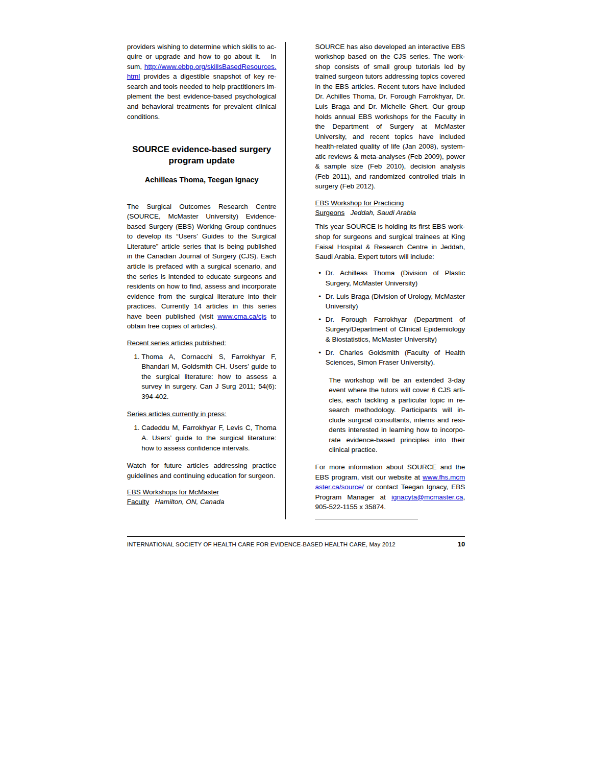providers wishing to determine which skills to acquire or upgrade and how to go about it. In sum, http://www.ebbp.org/skillsBasedResources.html provides a digestible snapshot of key research and tools needed to help practitioners implement the best evidence-based psychological and behavioral treatments for prevalent clinical conditions.
SOURCE evidence-based surgery program update
Achilleas Thoma, Teegan Ignacy
The Surgical Outcomes Research Centre (SOURCE, McMaster University) Evidence-based Surgery (EBS) Working Group continues to develop its “Users’ Guides to the Surgical Literature” article series that is being published in the Canadian Journal of Surgery (CJS). Each article is prefaced with a surgical scenario, and the series is intended to educate surgeons and residents on how to find, assess and incorporate evidence from the surgical literature into their practices. Currently 14 articles in this series have been published (visit www.cma.ca/cjs to obtain free copies of articles).
Recent series articles published:
Thoma A, Cornacchi S, Farrokhyar F, Bhandari M, Goldsmith CH. Users’ guide to the surgical literature: how to assess a survey in surgery. Can J Surg 2011; 54(6): 394-402.
Series articles currently in press:
Cadeddu M, Farrokhyar F, Levis C, Thoma A. Users’ guide to the surgical literature: how to assess confidence intervals.
Watch for future articles addressing practice guidelines and continuing education for surgeon.
EBS Workshops for McMaster Faculty Hamilton, ON, Canada
SOURCE has also developed an interactive EBS workshop based on the CJS series. The workshop consists of small group tutorials led by trained surgeon tutors addressing topics covered in the EBS articles. Recent tutors have included Dr. Achilles Thoma, Dr. Forough Farrokhyar, Dr. Luis Braga and Dr. Michelle Ghert. Our group holds annual EBS workshops for the Faculty in the Department of Surgery at McMaster University, and recent topics have included health-related quality of life (Jan 2008), systematic reviews & meta-analyses (Feb 2009), power & sample size (Feb 2010), decision analysis (Feb 2011), and randomized controlled trials in surgery (Feb 2012).
EBS Workshop for Practicing Surgeons Jeddah, Saudi Arabia
This year SOURCE is holding its first EBS workshop for surgeons and surgical trainees at King Faisal Hospital & Research Centre in Jeddah, Saudi Arabia. Expert tutors will include:
Dr. Achilleas Thoma (Division of Plastic Surgery, McMaster University)
Dr. Luis Braga (Division of Urology, McMaster University)
Dr. Forough Farrokhyar (Department of Surgery/Department of Clinical Epidemiology & Biostatistics, McMaster University)
Dr. Charles Goldsmith (Faculty of Health Sciences, Simon Fraser University).
The workshop will be an extended 3-day event where the tutors will cover 6 CJS articles, each tackling a particular topic in research methodology. Participants will include surgical consultants, interns and residents interested in learning how to incorporate evidence-based principles into their clinical practice.
For more information about SOURCE and the EBS program, visit our website at www.fhs.mcmaster.ca/source/ or contact Teegan Ignacy, EBS Program Manager at ignacyta@mcmaster.ca, 905-522-1155 x 35874.
INTERNATIONAL SOCIETY OF HEALTH CARE FOR EVIDENCE-BASED HEALTH CARE, May 2012 10